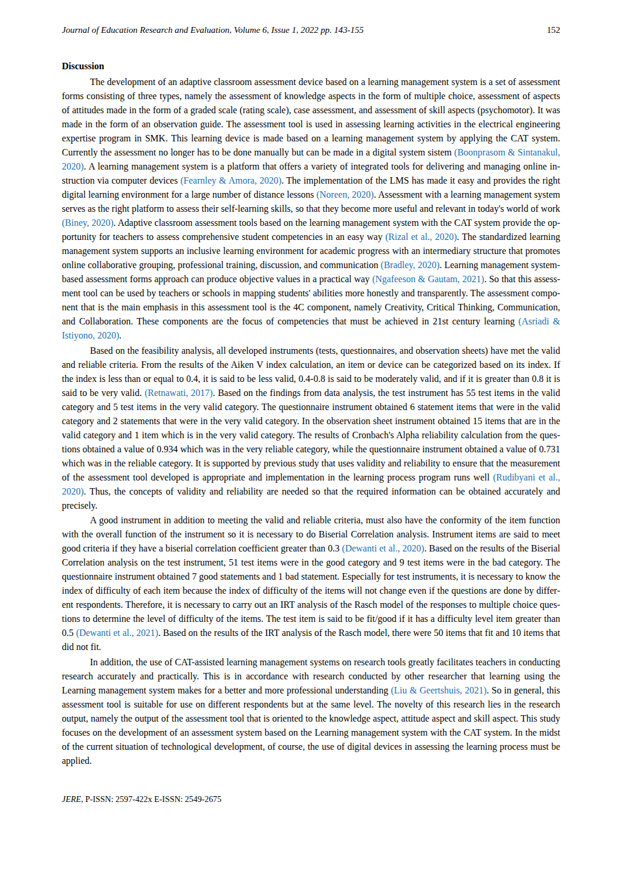Journal of Education Research and Evaluation, Volume 6, Issue 1, 2022 pp. 143-155 152
Discussion
The development of an adaptive classroom assessment device based on a learning management system is a set of assessment forms consisting of three types, namely the assessment of knowledge aspects in the form of multiple choice, assessment of aspects of attitudes made in the form of a graded scale (rating scale), case assessment, and assessment of skill aspects (psychomotor). It was made in the form of an observation guide. The assessment tool is used in assessing learning activities in the electrical engineering expertise program in SMK. This learning device is made based on a learning management system by applying the CAT system. Currently the assessment no longer has to be done manually but can be made in a digital system sistem (Boonprasom & Sintanakul, 2020). A learning management system is a platform that offers a variety of integrated tools for delivering and managing online instruction via computer devices (Fearnley & Amora, 2020). The implementation of the LMS has made it easy and provides the right digital learning environment for a large number of distance lessons (Noreen, 2020). Assessment with a learning management system serves as the right platform to assess their self-learning skills, so that they become more useful and relevant in today's world of work (Biney, 2020). Adaptive classroom assessment tools based on the learning management system with the CAT system provide the opportunity for teachers to assess comprehensive student competencies in an easy way (Rizal et al., 2020). The standardized learning management system supports an inclusive learning environment for academic progress with an intermediary structure that promotes online collaborative grouping, professional training, discussion, and communication (Bradley, 2020). Learning management system-based assessment forms approach can produce objective values in a practical way (Ngafeeson & Gautam, 2021). So that this assessment tool can be used by teachers or schools in mapping students' abilities more honestly and transparently. The assessment component that is the main emphasis in this assessment tool is the 4C component, namely Creativity, Critical Thinking, Communication, and Collaboration. These components are the focus of competencies that must be achieved in 21st century learning (Asriadi & Istiyono, 2020).
Based on the feasibility analysis, all developed instruments (tests, questionnaires, and observation sheets) have met the valid and reliable criteria. From the results of the Aiken V index calculation, an item or device can be categorized based on its index. If the index is less than or equal to 0.4, it is said to be less valid, 0.4-0.8 is said to be moderately valid, and if it is greater than 0.8 it is said to be very valid. (Retnawati, 2017). Based on the findings from data analysis, the test instrument has 55 test items in the valid category and 5 test items in the very valid category. The questionnaire instrument obtained 6 statement items that were in the valid category and 2 statements that were in the very valid category. In the observation sheet instrument obtained 15 items that are in the valid category and 1 item which is in the very valid category. The results of Cronbach's Alpha reliability calculation from the questions obtained a value of 0.934 which was in the very reliable category, while the questionnaire instrument obtained a value of 0.731 which was in the reliable category. It is supported by previous study that uses validity and reliability to ensure that the measurement of the assessment tool developed is appropriate and implementation in the learning process program runs well (Rudibyani et al., 2020). Thus, the concepts of validity and reliability are needed so that the required information can be obtained accurately and precisely.
A good instrument in addition to meeting the valid and reliable criteria, must also have the conformity of the item function with the overall function of the instrument so it is necessary to do Biserial Correlation analysis. Instrument items are said to meet good criteria if they have a biserial correlation coefficient greater than 0.3 (Dewanti et al., 2020). Based on the results of the Biserial Correlation analysis on the test instrument, 51 test items were in the good category and 9 test items were in the bad category. The questionnaire instrument obtained 7 good statements and 1 bad statement. Especially for test instruments, it is necessary to know the index of difficulty of each item because the index of difficulty of the items will not change even if the questions are done by different respondents. Therefore, it is necessary to carry out an IRT analysis of the Rasch model of the responses to multiple choice questions to determine the level of difficulty of the items. The test item is said to be fit/good if it has a difficulty level item greater than 0.5 (Dewanti et al., 2021). Based on the results of the IRT analysis of the Rasch model, there were 50 items that fit and 10 items that did not fit.
In addition, the use of CAT-assisted learning management systems on research tools greatly facilitates teachers in conducting research accurately and practically. This is in accordance with research conducted by other researcher that learning using the Learning management system makes for a better and more professional understanding (Liu & Geertshuis, 2021). So in general, this assessment tool is suitable for use on different respondents but at the same level. The novelty of this research lies in the research output, namely the output of the assessment tool that is oriented to the knowledge aspect, attitude aspect and skill aspect. This study focuses on the development of an assessment system based on the Learning management system with the CAT system. In the midst of the current situation of technological development, of course, the use of digital devices in assessing the learning process must be applied.
JERE, P-ISSN: 2597-422x E-ISSN: 2549-2675